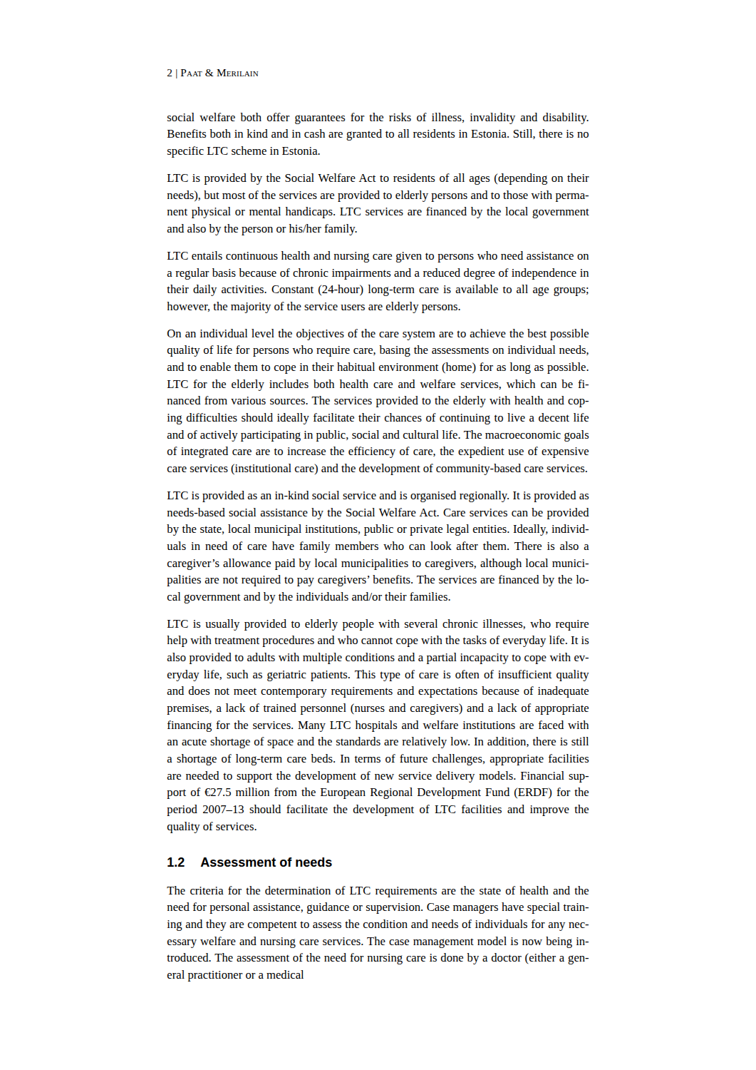2 | Paat & Merilain
social welfare both offer guarantees for the risks of illness, invalidity and disability. Benefits both in kind and in cash are granted to all residents in Estonia. Still, there is no specific LTC scheme in Estonia.
LTC is provided by the Social Welfare Act to residents of all ages (depending on their needs), but most of the services are provided to elderly persons and to those with permanent physical or mental handicaps. LTC services are financed by the local government and also by the person or his/her family.
LTC entails continuous health and nursing care given to persons who need assistance on a regular basis because of chronic impairments and a reduced degree of independence in their daily activities. Constant (24-hour) long-term care is available to all age groups; however, the majority of the service users are elderly persons.
On an individual level the objectives of the care system are to achieve the best possible quality of life for persons who require care, basing the assessments on individual needs, and to enable them to cope in their habitual environment (home) for as long as possible. LTC for the elderly includes both health care and welfare services, which can be financed from various sources. The services provided to the elderly with health and coping difficulties should ideally facilitate their chances of continuing to live a decent life and of actively participating in public, social and cultural life. The macroeconomic goals of integrated care are to increase the efficiency of care, the expedient use of expensive care services (institutional care) and the development of community-based care services.
LTC is provided as an in-kind social service and is organised regionally. It is provided as needs-based social assistance by the Social Welfare Act. Care services can be provided by the state, local municipal institutions, public or private legal entities. Ideally, individuals in need of care have family members who can look after them. There is also a caregiver’s allowance paid by local municipalities to caregivers, although local municipalities are not required to pay caregivers’ benefits. The services are financed by the local government and by the individuals and/or their families.
LTC is usually provided to elderly people with several chronic illnesses, who require help with treatment procedures and who cannot cope with the tasks of everyday life. It is also provided to adults with multiple conditions and a partial incapacity to cope with everyday life, such as geriatric patients. This type of care is often of insufficient quality and does not meet contemporary requirements and expectations because of inadequate premises, a lack of trained personnel (nurses and caregivers) and a lack of appropriate financing for the services. Many LTC hospitals and welfare institutions are faced with an acute shortage of space and the standards are relatively low. In addition, there is still a shortage of long-term care beds. In terms of future challenges, appropriate facilities are needed to support the development of new service delivery models. Financial support of €27.5 million from the European Regional Development Fund (ERDF) for the period 2007–13 should facilitate the development of LTC facilities and improve the quality of services.
1.2 Assessment of needs
The criteria for the determination of LTC requirements are the state of health and the need for personal assistance, guidance or supervision. Case managers have special training and they are competent to assess the condition and needs of individuals for any necessary welfare and nursing care services. The case management model is now being introduced. The assessment of the need for nursing care is done by a doctor (either a general practitioner or a medical